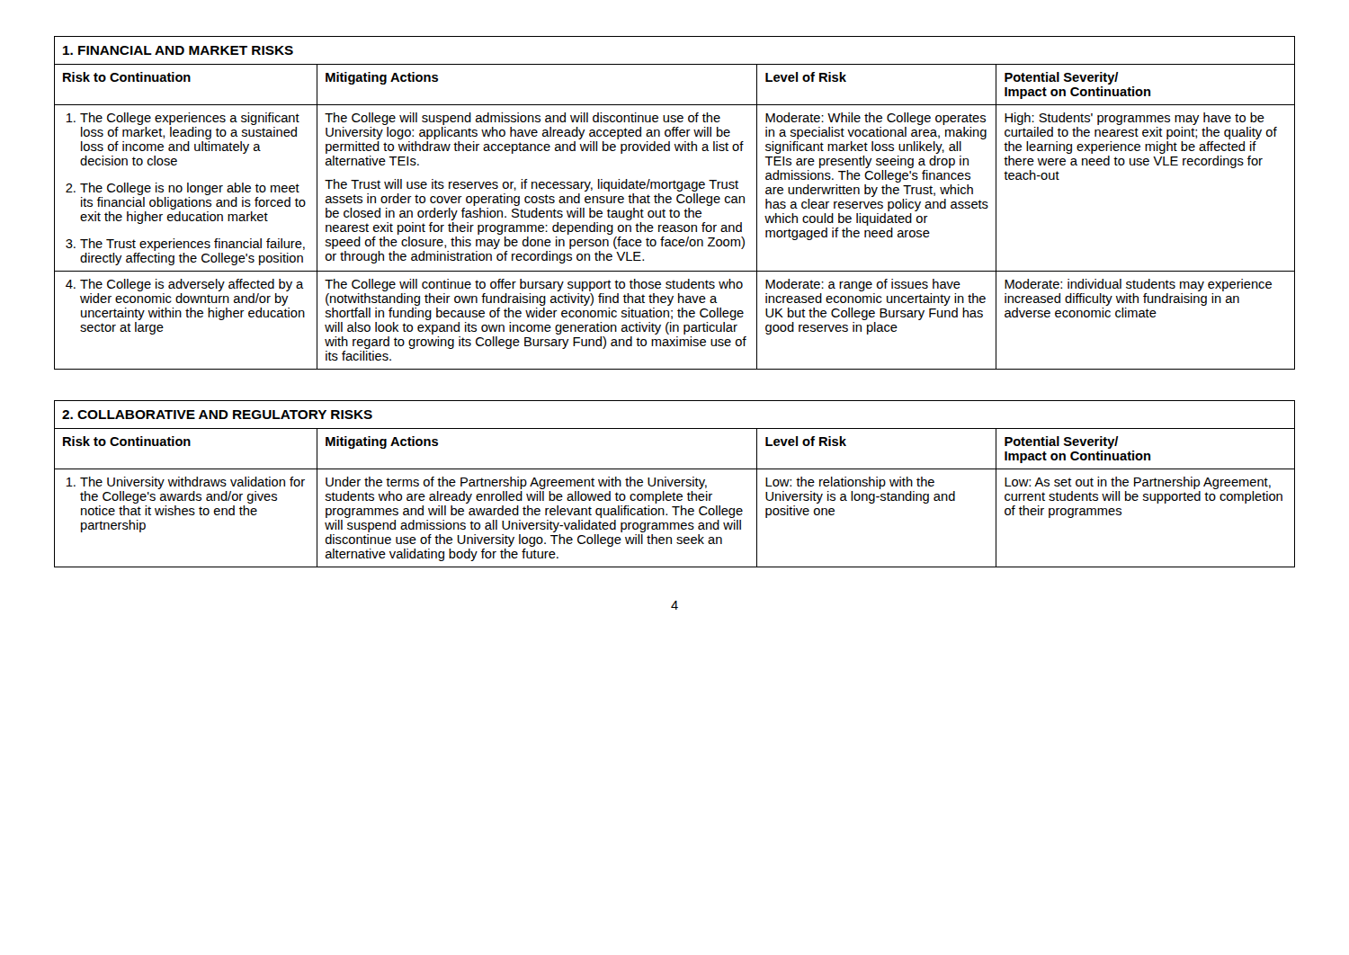1. FINANCIAL AND MARKET RISKS
| Risk to Continuation | Mitigating Actions | Level of Risk | Potential Severity/ Impact on Continuation |
| --- | --- | --- | --- |
| The College experiences a significant loss of market, leading to a sustained loss of income and ultimately a decision to close The College is no longer able to meet its financial obligations and is forced to exit the higher education market The Trust experiences financial failure, directly affecting the College's position | The College will suspend admissions and will discontinue use of the University logo: applicants who have already accepted an offer will be permitted to withdraw their acceptance and will be provided with a list of alternative TEIs. The Trust will use its reserves or, if necessary, liquidate/mortgage Trust assets in order to cover operating costs and ensure that the College can be closed in an orderly fashion. Students will be taught out to the nearest exit point for their programme: depending on the reason for and speed of the closure, this may be done in person (face to face/on Zoom) or through the administration of recordings on the VLE. | Moderate: While the College operates in a specialist vocational area, making significant market loss unlikely, all TEIs are presently seeing a drop in admissions. The College's finances are underwritten by the Trust, which has a clear reserves policy and assets which could be liquidated or mortgaged if the need arose | High: Students' programmes may have to be curtailed to the nearest exit point; the quality of the learning experience might be affected if there were a need to use VLE recordings for teach-out |
| The College is adversely affected by a wider economic downturn and/or by uncertainty within the higher education sector at large | The College will continue to offer bursary support to those students who (notwithstanding their own fundraising activity) find that they have a shortfall in funding because of the wider economic situation; the College will also look to expand its own income generation activity (in particular with regard to growing its College Bursary Fund) and to maximise use of its facilities. | Moderate: a range of issues have increased economic uncertainty in the UK but the College Bursary Fund has good reserves in place | Moderate: individual students may experience increased difficulty with fundraising in an adverse economic climate |
2. COLLABORATIVE AND REGULATORY RISKS
| Risk to Continuation | Mitigating Actions | Level of Risk | Potential Severity/ Impact on Continuation |
| --- | --- | --- | --- |
| The University withdraws validation for the College's awards and/or gives notice that it wishes to end the partnership | Under the terms of the Partnership Agreement with the University, students who are already enrolled will be allowed to complete their programmes and will be awarded the relevant qualification. The College will suspend admissions to all University-validated programmes and will discontinue use of the University logo. The College will then seek an alternative validating body for the future. | Low: the relationship with the University is a long-standing and positive one | Low: As set out in the Partnership Agreement, current students will be supported to completion of their programmes |
4